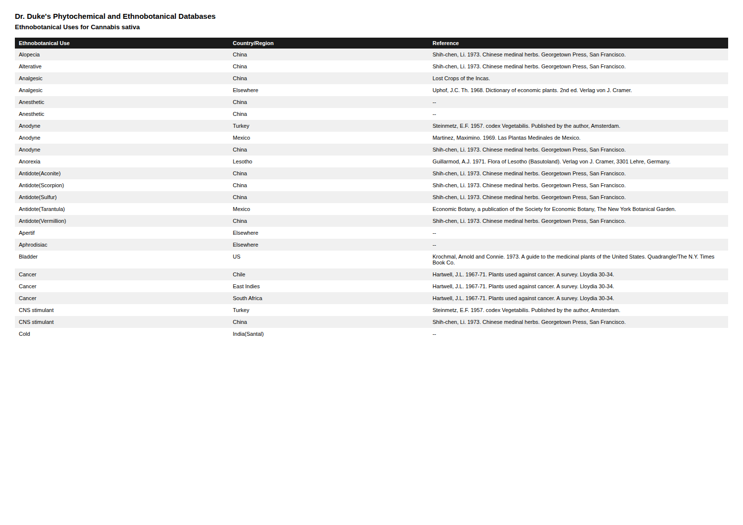Dr. Duke's Phytochemical and Ethnobotanical Databases
Ethnobotanical Uses for Cannabis sativa
| Ethnobotanical Use | Country/Region | Reference |
| --- | --- | --- |
| Alopecia | China | Shih-chen, Li. 1973. Chinese medinal herbs. Georgetown Press, San Francisco. |
| Alterative | China | Shih-chen, Li. 1973. Chinese medinal herbs. Georgetown Press, San Francisco. |
| Analgesic | China | Lost Crops of the Incas. |
| Analgesic | Elsewhere | Uphof, J.C. Th. 1968. Dictionary of economic plants. 2nd ed. Verlag von J. Cramer. |
| Anesthetic | China | -- |
| Anesthetic | China | -- |
| Anodyne | Turkey | Steinmetz, E.F. 1957. codex Vegetabilis. Published by the author, Amsterdam. |
| Anodyne | Mexico | Martinez, Maximino. 1969. Las Plantas Medinales de Mexico. |
| Anodyne | China | Shih-chen, Li. 1973. Chinese medinal herbs. Georgetown Press, San Francisco. |
| Anorexia | Lesotho | Guillarmod, A.J. 1971. Flora of Lesotho (Basutoland). Verlag von J. Cramer, 3301 Lehre, Germany. |
| Antidote(Aconite) | China | Shih-chen, Li. 1973. Chinese medinal herbs. Georgetown Press, San Francisco. |
| Antidote(Scorpion) | China | Shih-chen, Li. 1973. Chinese medinal herbs. Georgetown Press, San Francisco. |
| Antidote(Sulfur) | China | Shih-chen, Li. 1973. Chinese medinal herbs. Georgetown Press, San Francisco. |
| Antidote(Tarantula) | Mexico | Economic Botany, a publication of the Society for Economic Botany, The New York Botanical Garden. |
| Antidote(Vermillion) | China | Shih-chen, Li. 1973. Chinese medinal herbs. Georgetown Press, San Francisco. |
| Apertif | Elsewhere | -- |
| Aphrodisiac | Elsewhere | -- |
| Bladder | US | Krochmal, Arnold and Connie. 1973. A guide to the medicinal plants of the United States. Quadrangle/The N.Y. Times Book Co. |
| Cancer | Chile | Hartwell, J.L. 1967-71. Plants used against cancer. A survey. Lloydia 30-34. |
| Cancer | East Indies | Hartwell, J.L. 1967-71. Plants used against cancer. A survey. Lloydia 30-34. |
| Cancer | South Africa | Hartwell, J.L. 1967-71. Plants used against cancer. A survey. Lloydia 30-34. |
| CNS stimulant | Turkey | Steinmetz, E.F. 1957. codex Vegetabilis. Published by the author, Amsterdam. |
| CNS stimulant | China | Shih-chen, Li. 1973. Chinese medinal herbs. Georgetown Press, San Francisco. |
| Cold | India(Santal) | -- |